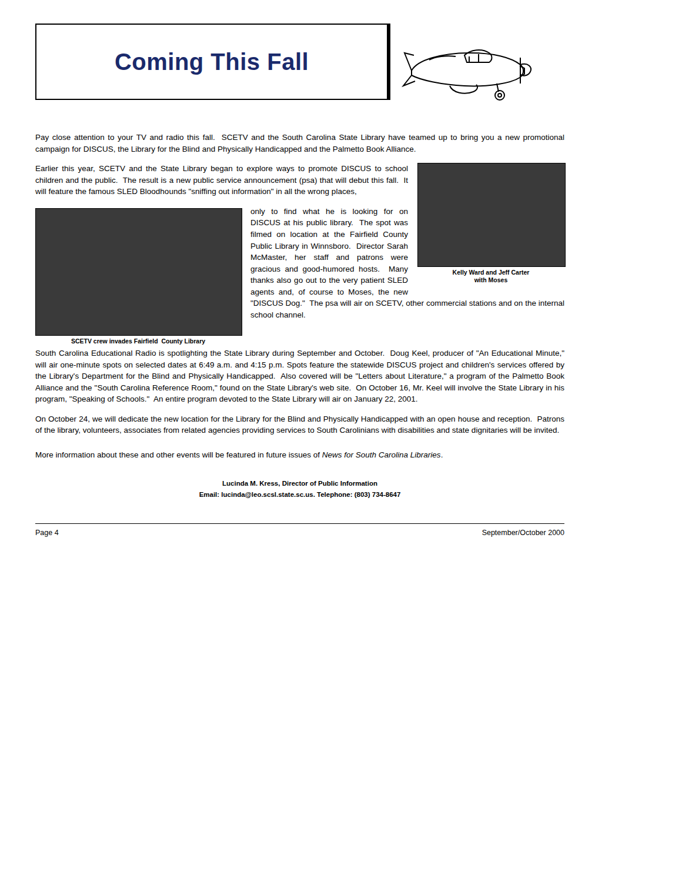Coming This Fall
Pay close attention to your TV and radio this fall. SCETV and the South Carolina State Library have teamed up to bring you a new promotional campaign for DISCUS, the Library for the Blind and Physically Handicapped and the Palmetto Book Alliance.
Kelly Ward and Jeff Carter
with Moses
Earlier this year, SCETV and the State Library began to explore ways to promote DISCUS to school children and the public. The result is a new public service announcement (psa) that will debut this fall. It will feature the famous SLED Bloodhounds "sniffing out information" in all the wrong places,
SCETV crew invades Fairfield County Library
only to find what he is looking for on DISCUS at his public library. The spot was filmed on location at the Fairfield County Public Library in Winnsboro. Director Sarah McMaster, her staff and patrons were gracious and good-humored hosts. Many thanks also go out to the very patient SLED agents and, of course to Moses, the new "DISCUS Dog." The psa will air on SCETV, other commercial stations and on the internal school channel.
South Carolina Educational Radio is spotlighting the State Library during September and October. Doug Keel, producer of "An Educational Minute," will air one-minute spots on selected dates at 6:49 a.m. and 4:15 p.m. Spots feature the statewide DISCUS project and children's services offered by the Library's Department for the Blind and Physically Handicapped. Also covered will be "Letters about Literature," a program of the Palmetto Book Alliance and the "South Carolina Reference Room," found on the State Library's web site. On October 16, Mr. Keel will involve the State Library in his program, "Speaking of Schools." An entire program devoted to the State Library will air on January 22, 2001.
On October 24, we will dedicate the new location for the Library for the Blind and Physically Handicapped with an open house and reception. Patrons of the library, volunteers, associates from related agencies providing services to South Carolinians with disabilities and state dignitaries will be invited.
More information about these and other events will be featured in future issues of News for South Carolina Libraries.
Lucinda M. Kress, Director of Public Information
Email: lucinda@leo.scsl.state.sc.us. Telephone: (803) 734-8647
Page 4 September/October 2000